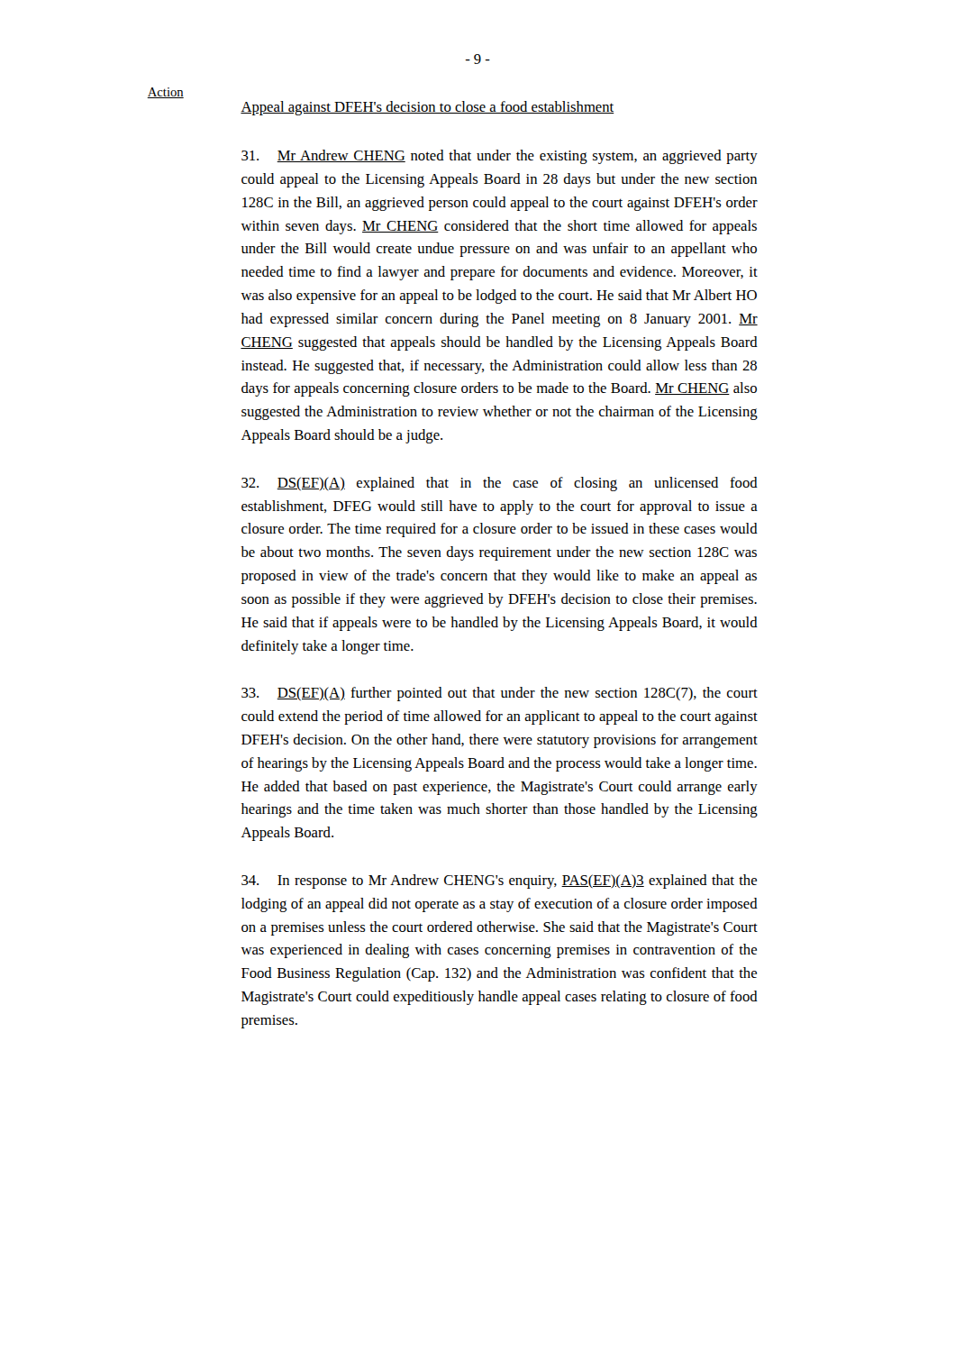- 9 -
Action
Appeal against DFEH's decision to close a food establishment
31. Mr Andrew CHENG noted that under the existing system, an aggrieved party could appeal to the Licensing Appeals Board in 28 days but under the new section 128C in the Bill, an aggrieved person could appeal to the court against DFEH's order within seven days. Mr CHENG considered that the short time allowed for appeals under the Bill would create undue pressure on and was unfair to an appellant who needed time to find a lawyer and prepare for documents and evidence. Moreover, it was also expensive for an appeal to be lodged to the court. He said that Mr Albert HO had expressed similar concern during the Panel meeting on 8 January 2001. Mr CHENG suggested that appeals should be handled by the Licensing Appeals Board instead. He suggested that, if necessary, the Administration could allow less than 28 days for appeals concerning closure orders to be made to the Board. Mr CHENG also suggested the Administration to review whether or not the chairman of the Licensing Appeals Board should be a judge.
32. DS(EF)(A) explained that in the case of closing an unlicensed food establishment, DFEG would still have to apply to the court for approval to issue a closure order. The time required for a closure order to be issued in these cases would be about two months. The seven days requirement under the new section 128C was proposed in view of the trade's concern that they would like to make an appeal as soon as possible if they were aggrieved by DFEH's decision to close their premises. He said that if appeals were to be handled by the Licensing Appeals Board, it would definitely take a longer time.
33. DS(EF)(A) further pointed out that under the new section 128C(7), the court could extend the period of time allowed for an applicant to appeal to the court against DFEH's decision. On the other hand, there were statutory provisions for arrangement of hearings by the Licensing Appeals Board and the process would take a longer time. He added that based on past experience, the Magistrate's Court could arrange early hearings and the time taken was much shorter than those handled by the Licensing Appeals Board.
34. In response to Mr Andrew CHENG's enquiry, PAS(EF)(A)3 explained that the lodging of an appeal did not operate as a stay of execution of a closure order imposed on a premises unless the court ordered otherwise. She said that the Magistrate's Court was experienced in dealing with cases concerning premises in contravention of the Food Business Regulation (Cap. 132) and the Administration was confident that the Magistrate's Court could expeditiously handle appeal cases relating to closure of food premises.